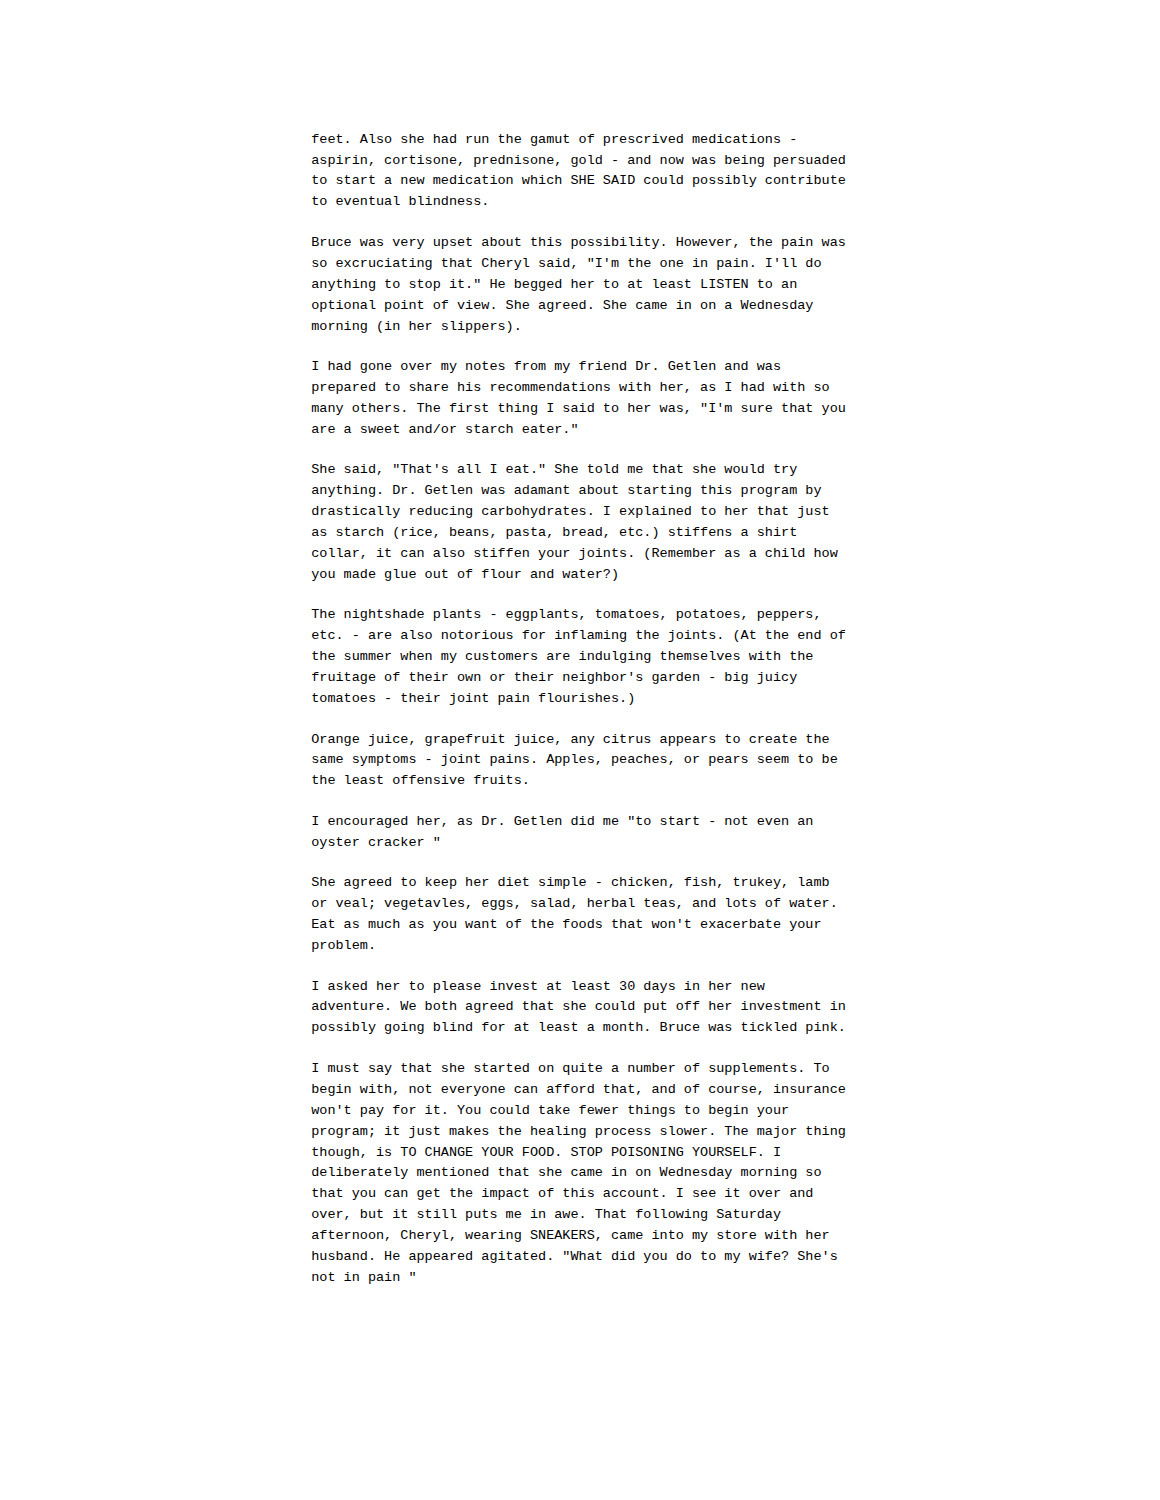feet. Also she had run the gamut of prescrived medications - aspirin, cortisone, prednisone, gold - and now was being persuaded to start a new medication which SHE SAID could possibly contribute to eventual blindness.
Bruce was very upset about this possibility. However, the pain was so excruciating that Cheryl said, "I'm the one in pain. I'll do anything to stop it." He begged her to at least LISTEN to an optional point of view. She agreed. She came in on a Wednesday morning (in her slippers).
I had gone over my notes from my friend Dr. Getlen and was prepared to share his recommendations with her, as I had with so many others. The first thing I said to her was, "I'm sure that you are a sweet and/or starch eater."
She said, "That's all I eat." She told me that she would try anything. Dr. Getlen was adamant about starting this program by drastically reducing carbohydrates. I explained to her that just as starch (rice, beans, pasta, bread, etc.) stiffens a shirt collar, it can also stiffen your joints. (Remember as a child how you made glue out of flour and water?)
The nightshade plants - eggplants, tomatoes, potatoes, peppers, etc. - are also notorious for inflaming the joints. (At the end of the summer when my customers are indulging themselves with the fruitage of their own or their neighbor's garden - big juicy tomatoes - their joint pain flourishes.)
Orange juice, grapefruit juice, any citrus appears to create the same symptoms - joint pains. Apples, peaches, or pears seem to be the least offensive fruits.
I encouraged her, as Dr. Getlen did me "to start - not even an oyster cracker "
She agreed to keep her diet simple - chicken, fish, trukey, lamb or veal; vegetavles, eggs, salad, herbal teas, and lots of water. Eat as much as you want of the foods that won't exacerbate your problem.
I asked her to please invest at least 30 days in her new adventure. We both agreed that she could put off her investment in possibly going blind for at least a month. Bruce was tickled pink.
I must say that she started on quite a number of supplements. To begin with, not everyone can afford that, and of course, insurance won't pay for it. You could take fewer things to begin your program; it just makes the healing process slower. The major thing though, is TO CHANGE YOUR FOOD. STOP POISONING YOURSELF. I deliberately mentioned that she came in on Wednesday morning so that you can get the impact of this account. I see it over and over, but it still puts me in awe. That following Saturday afternoon, Cheryl, wearing SNEAKERS, came into my store with her husband. He appeared agitated. "What did you do to my wife? She's not in pain "